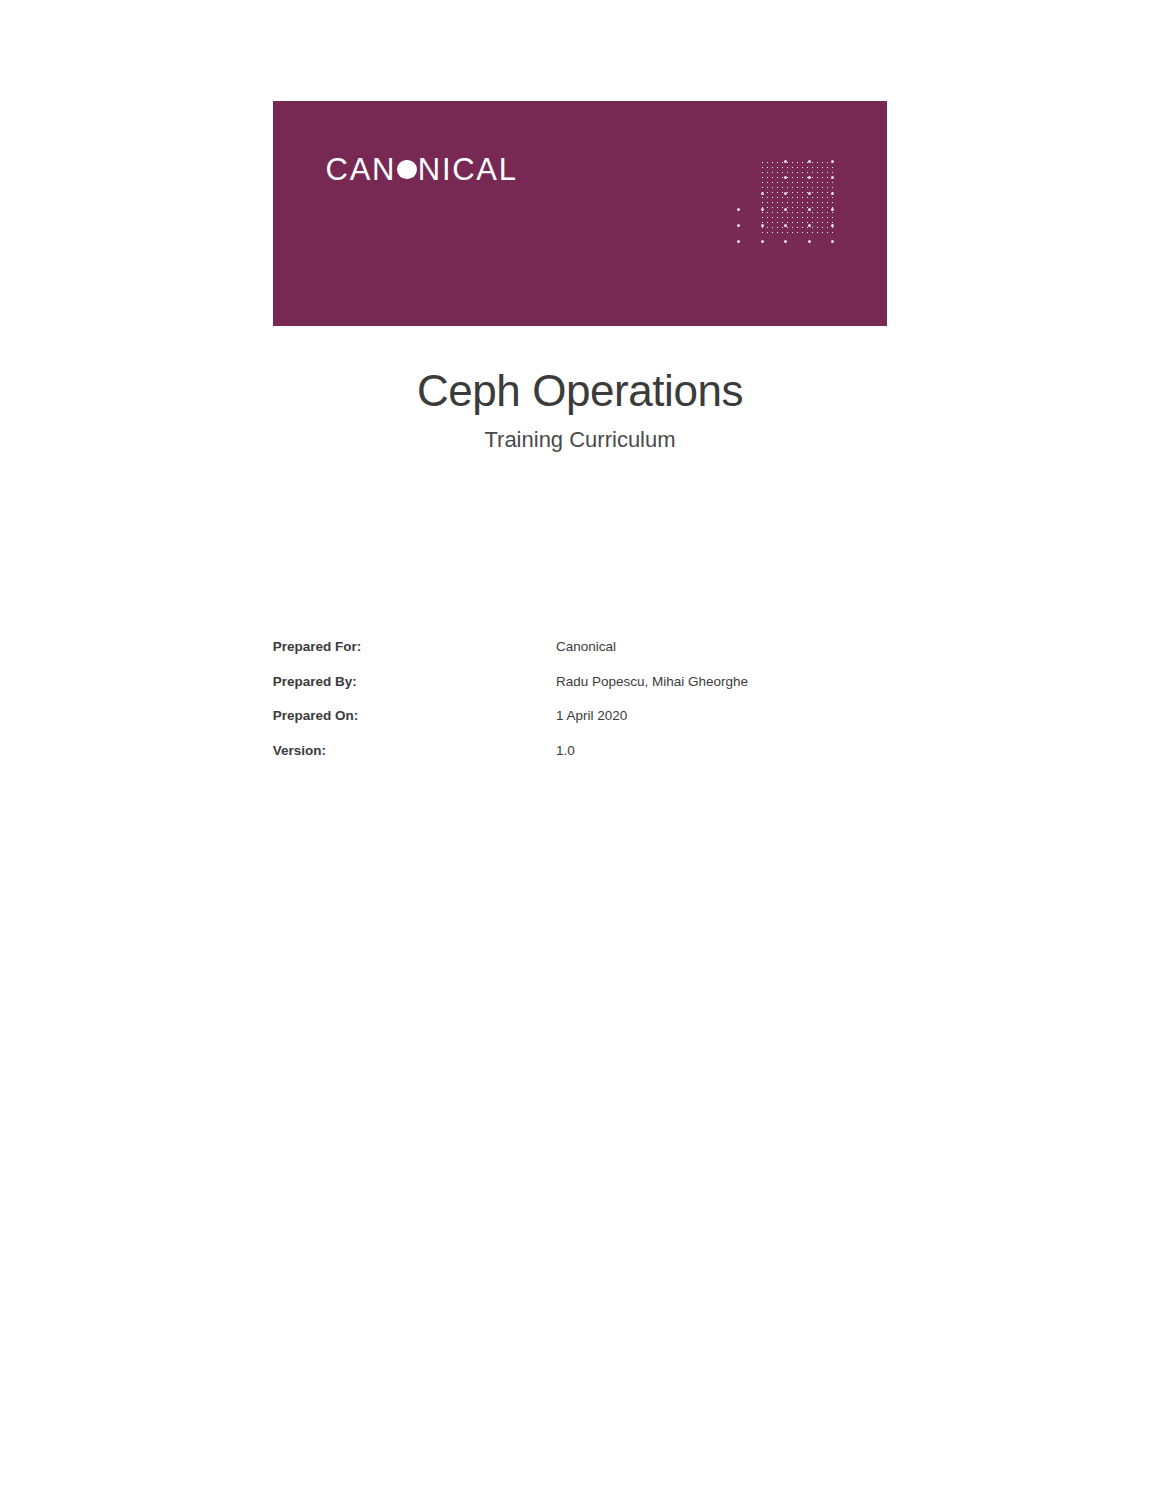CAN NICAL
Ceph Operations
Training Curriculum
| Prepared For: | Canonical |
| Prepared By: | Radu Popescu, Mihai Gheorghe |
| Prepared On: | 1 April 2020 |
| Version: | 1.0 |